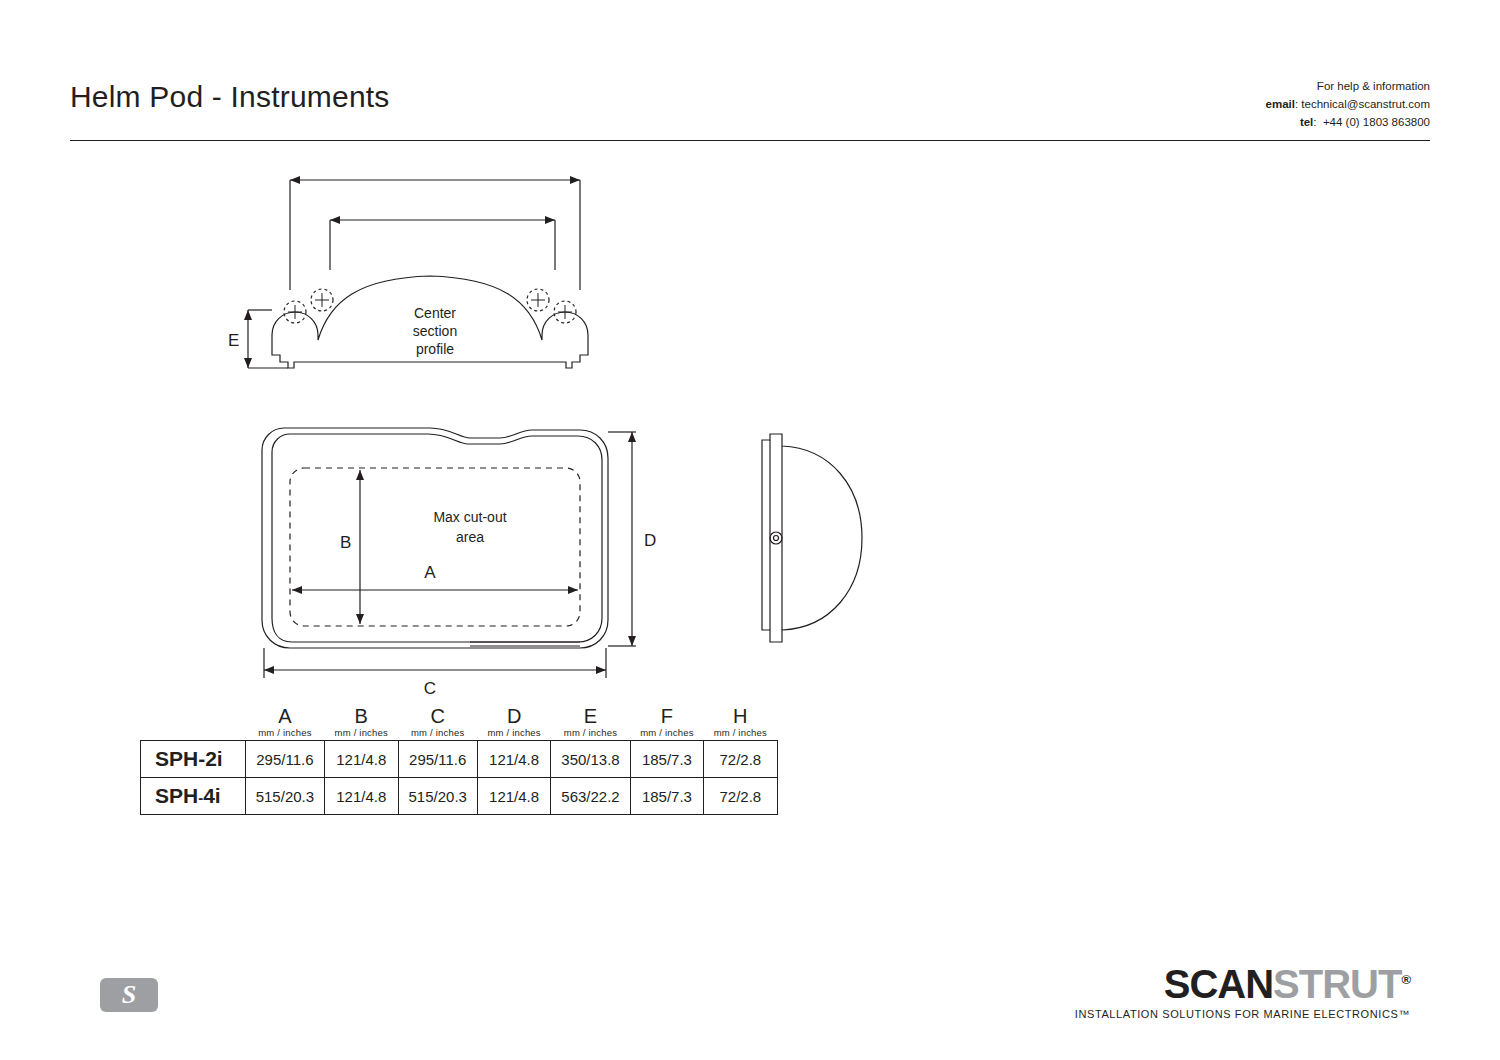Helm Pod - Instruments
For help & information
email: technical@scanstrut.com
tel: +44 (0) 1803 863800
Center section profile E Max cut-out area A B C D
| | A mm / inches | B mm / inches | C mm / inches | D mm / inches | E mm / inches | F mm / inches | H mm / inches |
| --- | --- | --- | --- | --- | --- | --- | --- |
| SPH-2i | 295/11.6 | 121/4.8 | 295/11.6 | 121/4.8 | 350/13.8 | 185/7.3 | 72/2.8 |
| SPH - 4i | 515/20.3 | 121/4.8 | 515/20.3 | 121/4.8 | 563/22.2 | 185/7.3 | 72/2.8 |
S
SCAN STRUT®
INSTALLATION SOLUTIONS FOR MARINE ELECTRONICS™